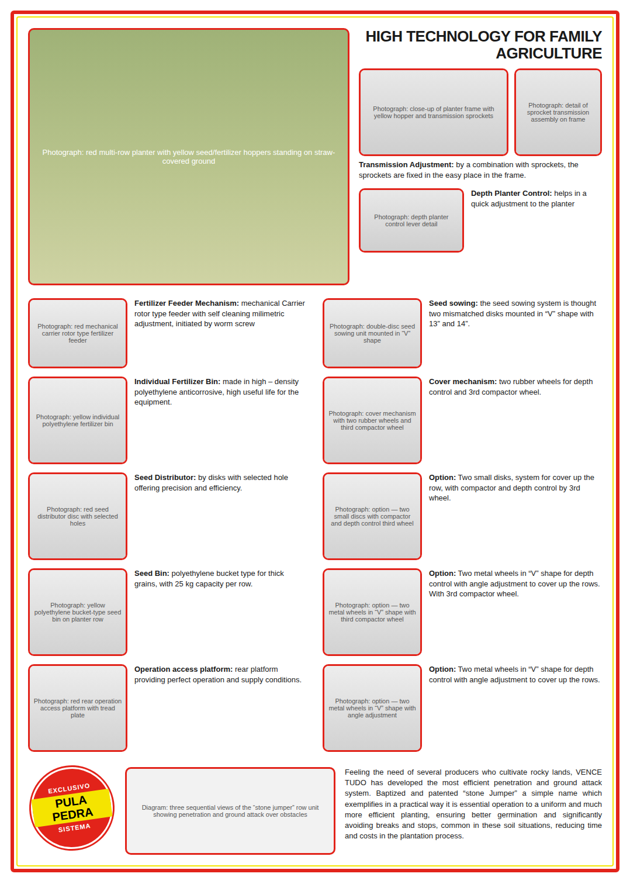Photograph: red multi-row planter with yellow seed/fertilizer hoppers standing on straw-covered ground
High Technology for Family Agriculture
Photograph: close-up of planter frame with yellow hopper and transmission sprockets
Photograph: detail of sprocket transmission assembly on frame
Transmission Adjustment: by a combination with sprockets, the sprockets are fixed in the easy place in the frame.
Photograph: depth planter control lever detail
Depth Planter Control: helps in a quick adjustment to the planter
Photograph: red mechanical carrier rotor type fertilizer feeder
Fertilizer Feeder Mechanism: mechanical Carrier rotor type feeder with self cleaning milimetric adjustment, initiated by worm screw
Photograph: double-disc seed sowing unit mounted in “V” shape
Seed sowing: the seed sowing system is thought two mismatched disks mounted in “V” shape with 13” and 14”.
Photograph: yellow individual polyethylene fertilizer bin
Individual Fertilizer Bin: made in high – density polyethylene anticorrosive, high useful life for the equipment.
Photograph: cover mechanism with two rubber wheels and third compactor wheel
Cover mechanism: two rubber wheels for depth control and 3rd compactor wheel.
Photograph: red seed distributor disc with selected holes
Seed Distributor: by disks with selected hole offering precision and efficiency.
Photograph: option — two small discs with compactor and depth control third wheel
Option: Two small disks, system for cover up the row, with compactor and depth control by 3rd wheel.
Photograph: yellow polyethylene bucket-type seed bin on planter row
Seed Bin: polyethylene bucket type for thick grains, with 25 kg capacity per row.
Photograph: option — two metal wheels in “V” shape with third compactor wheel
Option: Two metal wheels in “V” shape for depth control with angle adjustment to cover up the rows. With 3rd compactor wheel.
Photograph: red rear operation access platform with tread plate
Operation access platform: rear platform providing perfect operation and supply conditions.
Photograph: option — two metal wheels in “V” shape with angle adjustment
Option: Two metal wheels in “V” shape for depth control with angle adjustment to cover up the rows.
EXCLUSIVO PULA PEDRA SISTEMA
Diagram: three sequential views of the “stone jumper” row unit showing penetration and ground attack over obstacles
Feeling the need of several producers who cultivate rocky lands, VENCE TUDO has developed the most efficient penetration and ground attack system. Baptized and patented “stone Jumper” a simple name which exemplifies in a practical way it is essential operation to a uniform and much more efficient planting, ensuring better germination and significantly avoiding breaks and stops, common in these soil situations, reducing time and costs in the plantation process.